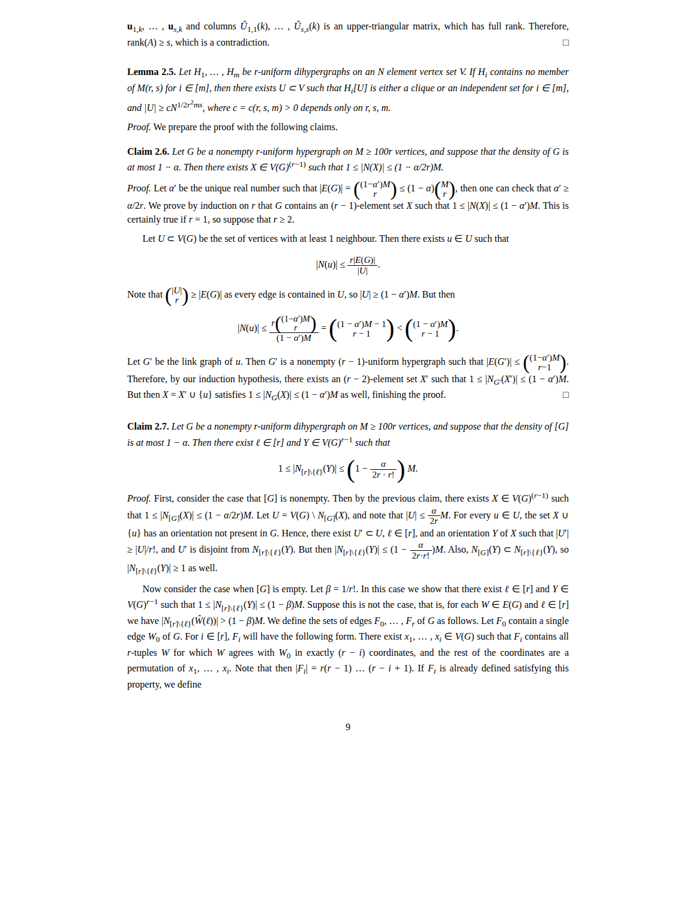u1,k, … , us,k and columns Û1,1(k), … , Ûs,s(k) is an upper-triangular matrix, which has full rank. Therefore, rank(A) ≥ s, which is a contradiction. □
Lemma 2.5. Let H1, … , Hm be r-uniform dihypergraphs on an N element vertex set V. If Hi contains no member of M(r, s) for i ∈ [m], then there exists U ⊂ V such that Hi[U] is either a clique or an independent set for i ∈ [m], and |U| ≥ cN1/2r2ms, where c = c(r, s, m) > 0 depends only on r, s, m.
Proof. We prepare the proof with the following claims.
Claim 2.6. Let G be a nonempty r-uniform hypergraph on M ≥ 100r vertices, and suppose that the density of G is at most 1 − α. Then there exists X ∈ V(G)(r−1) such that 1 ≤ |N(X)| ≤ (1 − α/2r)M.
Proof. Let α′ be the unique real number such that |E(G)| = ((1−α′)M r) ≤ (1 − α)(Mr), then one can check that α′ ≥ α/2r. We prove by induction on r that G contains an (r − 1)-element set X such that 1 ≤ |N(X)| ≤ (1 − α′)M. This is certainly true if r = 1, so suppose that r ≥ 2.
Let U ⊂ V(G) be the set of vertices with at least 1 neighbour. Then there exists u ∈ U such that
|N(u)| ≤ r|E(G)||U|.
Note that (|U|r) ≥ |E(G)| as every edge is contained in U, so |U| ≥ (1 − α′)M. But then
|N(u)| ≤ r((1−α′)M r)(1 − α′)M = ((1 − α′)M − 1 r − 1) < ((1 − α′)M r − 1).
Let G′ be the link graph of u. Then G′ is a nonempty (r − 1)-uniform hypergraph such that |E(G′)| ≤ ((1−α′)M r−1). Therefore, by our induction hypothesis, there exists an (r − 2)-element set X′ such that 1 ≤ |NG′(X′)| ≤ (1 − α′)M. But then X = X′ ∪ {u} satisfies 1 ≤ |NG(X)| ≤ (1 − α′)M as well, finishing the proof. □
Claim 2.7. Let G be a nonempty r-uniform dihypergraph on M ≥ 100r vertices, and suppose that the density of [G] is at most 1 − α. Then there exist ℓ ∈ [r] and Y ∈ V(G)r−1 such that
1 ≤ |N[r]\{ℓ}(Y)| ≤ (1 − α 2r · r!) M.
Proof. First, consider the case that [G] is nonempty. Then by the previous claim, there exists X ∈ V(G)(r−1) such that 1 ≤ |N[G](X)| ≤ (1 − α/2r)M. Let U = V(G) \ N[G](X), and note that |U| ≤ α 2r M. For every u ∈ U, the set X ∪ {u} has an orientation not present in G. Hence, there exist U′ ⊂ U, ℓ ∈ [r], and an orientation Y of X such that |U′| ≥ |U|/r!, and U′ is disjoint from N[r]\{ℓ}(Y). But then |N[r]\{ℓ}(Y)| ≤ (1 − α 2r·r!)M. Also, N[G](Y) ⊂ N[r]\{ℓ}(Y), so |N[r]\{ℓ}(Y)| ≥ 1 as well.
Now consider the case when [G] is empty. Let β = 1/r!. In this case we show that there exist ℓ ∈ [r] and Y ∈ V(G)r−1 such that 1 ≤ |N[r]\{ℓ}(Y)| ≤ (1 − β)M. Suppose this is not the case, that is, for each W ∈ E(G) and ℓ ∈ [r] we have |N[r]\{ℓ}(Ŵ(ℓ))| > (1 − β)M. We define the sets of edges F0, … , Fr of G as follows. Let F0 contain a single edge W0 of G. For i ∈ [r], Fi will have the following form. There exist x1, … , xi ∈ V(G) such that Fi contains all r-tuples W for which W agrees with W0 in exactly (r − i) coordinates, and the rest of the coordinates are a permutation of x1, … , xi. Note that then |Fi| = r(r − 1) … (r − i + 1). If Fi is already defined satisfying this property, we define
9